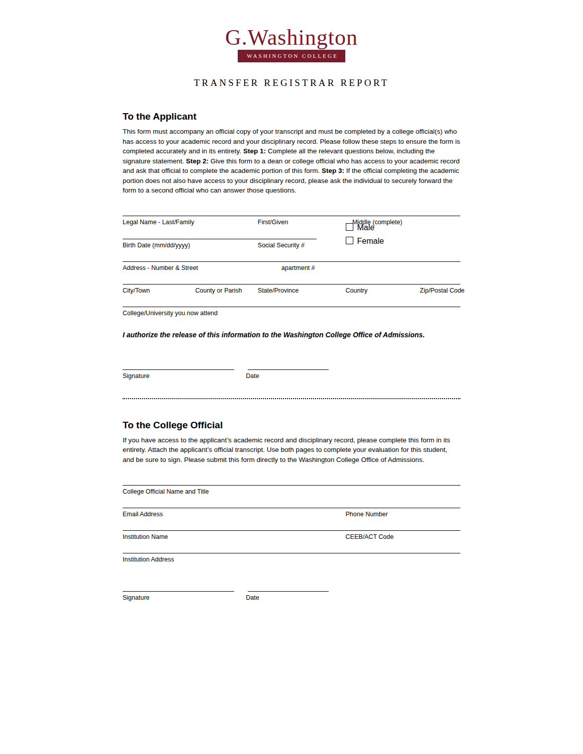G.Washington
WASHINGTON COLLEGE
TRANSFER REGISTRAR REPORT
To the Applicant
This form must accompany an official copy of your transcript and must be completed by a college official(s) who has access to your academic record and your disciplinary record. Please follow these steps to ensure the form is completed accurately and in its entirety. Step 1: Complete all the relevant questions below, including the signature statement. Step 2: Give this form to a dean or college official who has access to your academic record and ask that official to complete the academic portion of this form. Step 3: If the official completing the academic portion does not also have access to your disciplinary record, please ask the individual to securely forward the form to a second official who can answer those questions.
Legal Name - Last/Family First/Given Middle (complete)
Male
Female
Birth Date (mm/dd/yyyy) Social Security #
Address - Number & Street apartment #
City/Town County or Parish State/Province Country Zip/Postal Code
College/University you now attend
I authorize the release of this information to the Washington College Office of Admissions.
Signature Date
To the College Official
If you have access to the applicant’s academic record and disciplinary record, please complete this form in its entirety. Attach the applicant’s official transcript. Use both pages to complete your evaluation for this student, and be sure to sign. Please submit this form directly to the Washington College Office of Admissions.
College Official Name and Title
Email Address Phone Number
Institution Name CEEB/ACT Code
Institution Address
Signature Date